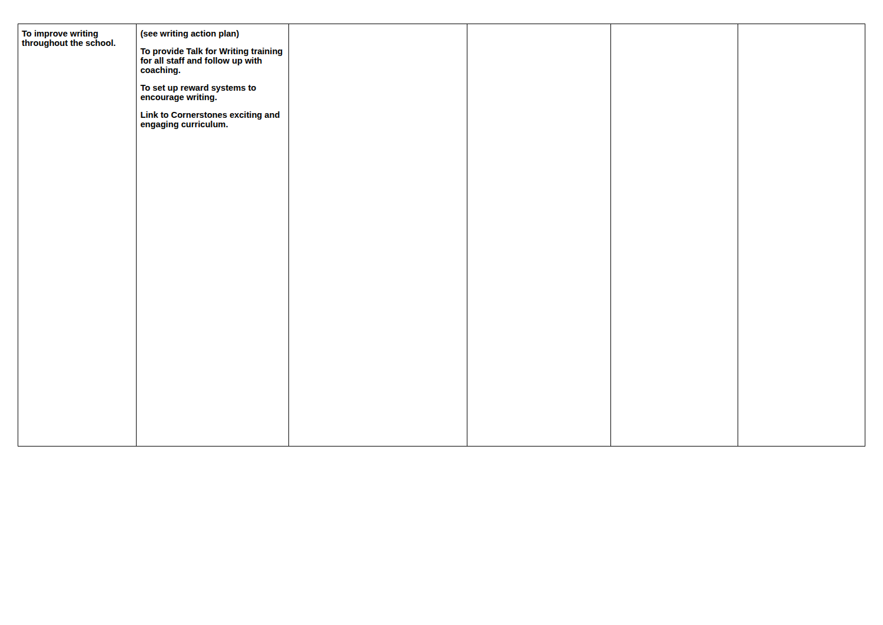| To improve writing throughout the school. | (see writing action plan) To provide Talk for Writing training for all staff and follow up with coaching. To set up reward systems to encourage writing. Link to Cornerstones exciting and engaging curriculum. | | | | |